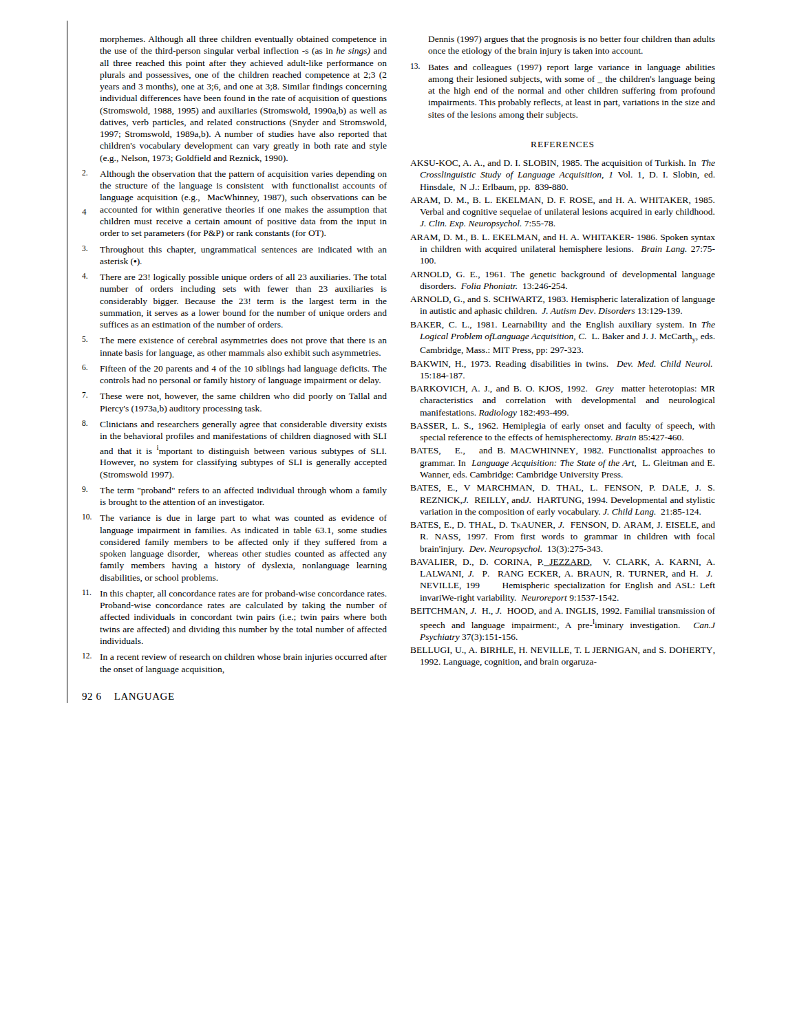4
morphemes. Although all three children eventually obtained competence in the use of the third-person singular verbal inflection -s (as in he sings) and all three reached this point after they achieved adult-like performance on plurals and possessives, one of the children reached competence at 2;3 (2 years and 3 months), one at 3;6, and one at 3;8. Similar findings concerning individual differences have been found in the rate of acquisition of questions (Stromswold, 1988, 1995) and auxiliaries (Stromswold, 1990a,b) as well as datives, verb particles, and related constructions (Snyder and Stromswold, 1997; Stromswold, 1989a,b). A number of studies have also reported that children's vocabulary development can vary greatly in both rate and style (e.g., Nelson, 1973; Goldfield and Reznick, 1990).
2. Although the observation that the pattern of acquisition varies depending on the structure of the language is consistent with functionalist accounts of language acquisition (e.g., MacWhinney, 1987), such observations can be accounted for within generative theories if one makes the assumption that children must receive a certain amount of positive data from the input in order to set parameters (for P&P) or rank constants (for OT).
3. Throughout this chapter, ungrammatical sentences are indicated with an asterisk (•).
4. There are 23! logically possible unique orders of all 23 auxiliaries. The total number of orders including sets with fewer than 23 auxiliaries is considerably bigger. Because the 23! term is the largest term in the summation, it serves as a lower bound for the number of unique orders and suffices as an estimation of the number of orders.
5. The mere existence of cerebral asymmetries does not prove that there is an innate basis for language, as other mammals also exhibit such asymmetries.
6. Fifteen of the 20 parents and 4 of the 10 siblings had language deficits. The controls had no personal or family history of language impairment or delay.
7. These were not, however, the same children who did poorly on Tallal and Piercy's (1973a,b) auditory processing task.
8. Clinicians and researchers generally agree that considerable diversity exists in the behavioral profiles and manifestations of children diagnosed with SLI and that it is important to distinguish between various subtypes of SLI. However, no system for classifying subtypes of SLI is generally accepted (Stromswold 1997).
9. The term "proband" refers to an affected individual through whom a family is brought to the attention of an investigator.
10. The variance is due in large part to what was counted as evidence of language impairment in families. As indicated in table 63.1, some studies considered family members to be affected only if they suffered from a spoken language disorder, whereas other studies counted as affected any family members having a history of dyslexia, nonlanguage learning disabilities, or school problems.
11. In this chapter, all concordance rates are for proband-wise concordance rates. Proband-wise concordance rates are calculated by taking the number of affected individuals in concordant twin pairs (i.e.; twin pairs where both twins are affected) and dividing this number by the total number of affected individuals.
12. In a recent review of research on children whose brain injuries occurred after the onset of language acquisition,
92 6 LANGUAGE
Dennis (1997) argues that the prognosis is no better four children than adults once the etiology of the brain injury is taken into account.
13. Bates and colleagues (1997) report large variance in language abilities among their lesioned subjects, with some of _ the children's language being at the high end of the normal and other children suffering from profound impairments. This probably reflects, at least in part, variations in the size and sites of the lesions among their subjects.
REFERENCES
AKSU-KOC, A. A., and D. I. SLOBIN, 1985. The acquisition of Turkish. In The Crosslinguistic Study of Language Acquisition, 1 Vol. 1, D. I. Slobin, ed. Hinsdale, N .J.: Erlbaum, pp. 839-880.
ARAM, D. M., B. L. EKELMAN, D. F. ROSE, and H. A. WHITAKER, 1985. Verbal and cognitive sequelae of unilateral lesions acquired in early childhood. J. Clin. Exp. Neuropsychol. 7:55-78.
ARAM, D. M., B. L. EKELMAN, and H. A. WHITAKER- 1986. Spoken syntax in children with acquired unilateral hemisphere lesions. Brain Lang. 27:75-100.
ARNOLD, G. E., 1961. The genetic background of developmental language disorders. Folia Phoniatr. 13:246-254.
ARNOLD, G., and S. SCHWARTZ, 1983. Hemispheric lateralization of language in autistic and aphasic children. J. Autism Dev. Disorders 13:129-139.
BAKER, C. L., 1981. Learnability and the English auxiliary system. In The Logical Problem ofLanguage Acquisition, C. L. Baker and J. J. McCarthy, eds. Cambridge, Mass.: MIT Press, pp: 297-323.
BAKWIN, H., 1973. Reading disabilities in twins. Dev. Med. Child Neurol. 15:184-187.
BARKOVICH, A. J., and B. O. KJOS, 1992. Grey matter heterotopias: MR characteristics and correlation with developmental and neurological manifestations. Radiology 182:493-499.
BASSER, L. S., 1962. Hemiplegia of early onset and faculty of speech, with special reference to the effects of hemispherectomy. Brain 85:427-460.
BATES, E., and B. MACWHINNEY, 1982. Functionalist approaches to grammar. In Language Acquisition: The State of the Art, L. Gleitman and E. Wanner, eds. Cambridge: Cambridge University Press.
BATES, E., V MARCHMAN, D. THAL, L. FENSON, P. DALE, J. S. REZNICK,J. REILLY, andJ. HARTUNG, 1994. Developmental and stylistic variation in the composition of early vocabulary. J. Child Lang. 21:85-124.
BATES, E., D. THAL, D. TkAUNER, J. FENSON, D. ARAM, J. EISELE, and R. NASS, 1997. From first words to grammar in children with focal brain'injury. Dev. Neuropsychol. 13(3):275-343.
BAVALIER, D., D. CORINA, P. JEZZARD, V. CLARK, A. KARNI, A. LALWANI, J. P. RANG ECKER, A. BRAUN, R. TURNER, and H. J. NEVILLE, 199 Hemispheric specialization for English and ASL: Left invariWe-right variability. Neuroreport 9:1537-1542.
BEITCHMAN, J. H., J. HOOD, and A. INGLIS, 1992. Familial transmission of speech and language impairment:, A pre-liminary investigation. Can.J Psychiatry 37(3):151-156.
BELLUGI, U., A. BIRHLE, H. NEVILLE, T. L JERNIGAN, and S. DOHERTY, 1992. Language, cognition, and brain orgaruza-